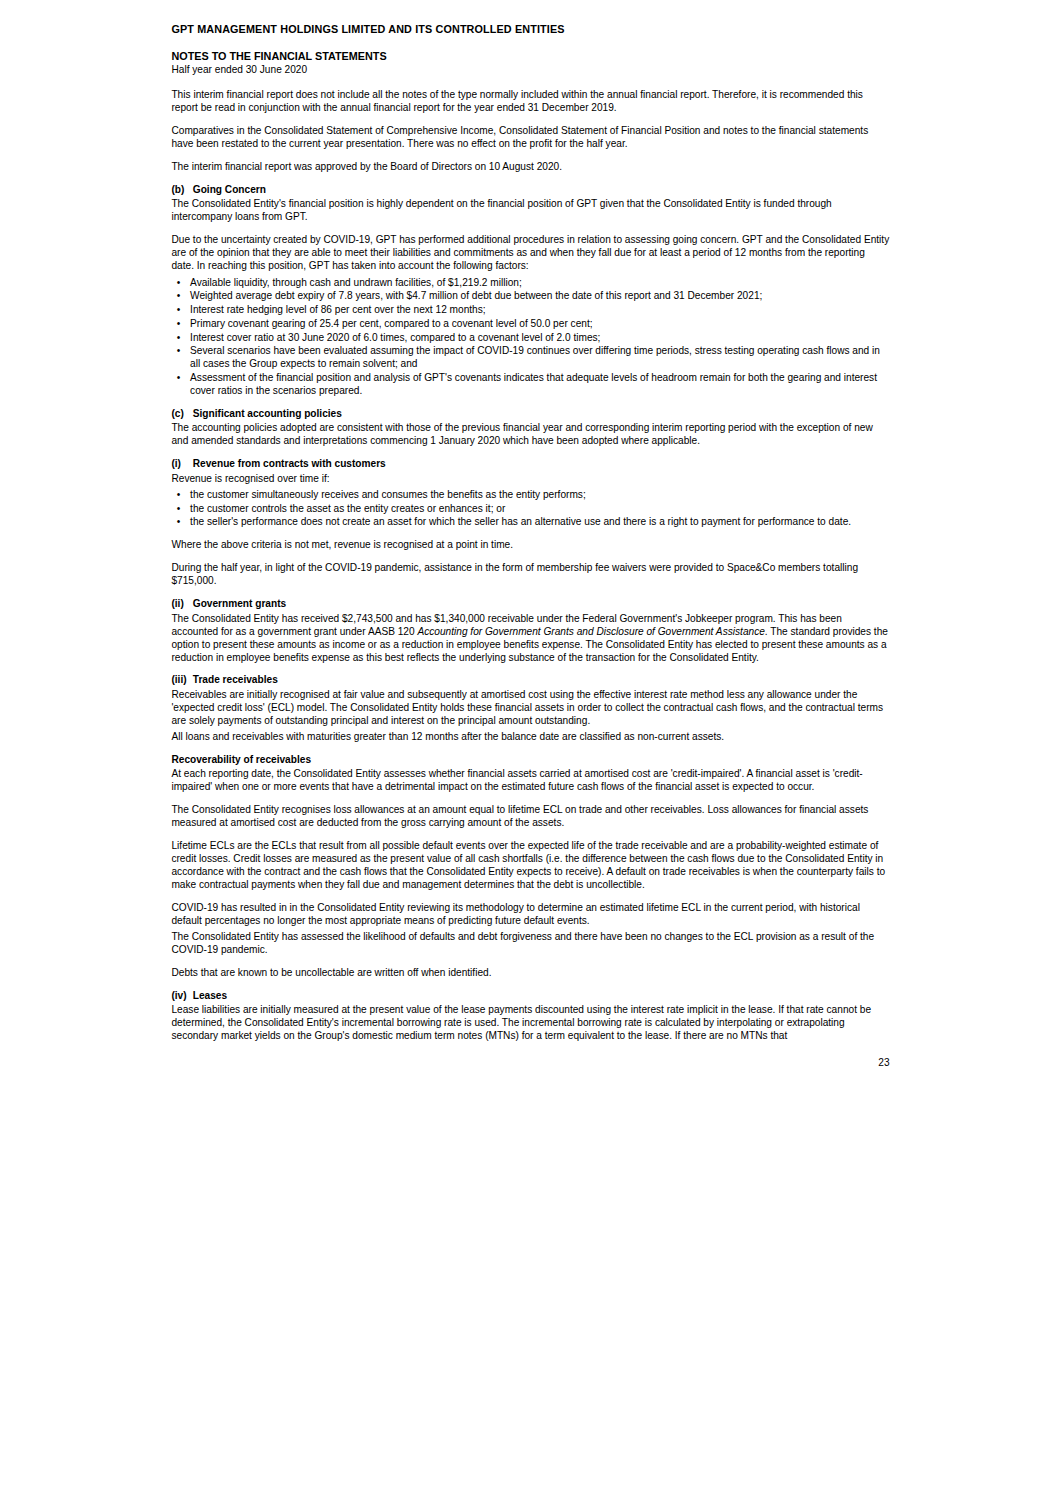GPT MANAGEMENT HOLDINGS LIMITED AND ITS CONTROLLED ENTITIES
NOTES TO THE FINANCIAL STATEMENTS
Half year ended 30 June 2020
This interim financial report does not include all the notes of the type normally included within the annual financial report. Therefore, it is recommended this report be read in conjunction with the annual financial report for the year ended 31 December 2019.
Comparatives in the Consolidated Statement of Comprehensive Income, Consolidated Statement of Financial Position and notes to the financial statements have been restated to the current year presentation. There was no effect on the profit for the half year.
The interim financial report was approved by the Board of Directors on 10 August 2020.
(b) Going Concern
The Consolidated Entity's financial position is highly dependent on the financial position of GPT given that the Consolidated Entity is funded through intercompany loans from GPT.
Due to the uncertainty created by COVID-19, GPT has performed additional procedures in relation to assessing going concern. GPT and the Consolidated Entity are of the opinion that they are able to meet their liabilities and commitments as and when they fall due for at least a period of 12 months from the reporting date. In reaching this position, GPT has taken into account the following factors:
Available liquidity, through cash and undrawn facilities, of $1,219.2 million;
Weighted average debt expiry of 7.8 years, with $4.7 million of debt due between the date of this report and 31 December 2021;
Interest rate hedging level of 86 per cent over the next 12 months;
Primary covenant gearing of 25.4 per cent, compared to a covenant level of 50.0 per cent;
Interest cover ratio at 30 June 2020 of 6.0 times, compared to a covenant level of 2.0 times;
Several scenarios have been evaluated assuming the impact of COVID-19 continues over differing time periods, stress testing operating cash flows and in all cases the Group expects to remain solvent; and
Assessment of the financial position and analysis of GPT's covenants indicates that adequate levels of headroom remain for both the gearing and interest cover ratios in the scenarios prepared.
(c) Significant accounting policies
The accounting policies adopted are consistent with those of the previous financial year and corresponding interim reporting period with the exception of new and amended standards and interpretations commencing 1 January 2020 which have been adopted where applicable.
(i) Revenue from contracts with customers
Revenue is recognised over time if:
the customer simultaneously receives and consumes the benefits as the entity performs;
the customer controls the asset as the entity creates or enhances it; or
the seller's performance does not create an asset for which the seller has an alternative use and there is a right to payment for performance to date.
Where the above criteria is not met, revenue is recognised at a point in time.
During the half year, in light of the COVID-19 pandemic, assistance in the form of membership fee waivers were provided to Space&Co members totalling $715,000.
(ii) Government grants
The Consolidated Entity has received $2,743,500 and has $1,340,000 receivable under the Federal Government's Jobkeeper program. This has been accounted for as a government grant under AASB 120 Accounting for Government Grants and Disclosure of Government Assistance. The standard provides the option to present these amounts as income or as a reduction in employee benefits expense. The Consolidated Entity has elected to present these amounts as a reduction in employee benefits expense as this best reflects the underlying substance of the transaction for the Consolidated Entity.
(iii) Trade receivables
Receivables are initially recognised at fair value and subsequently at amortised cost using the effective interest rate method less any allowance under the 'expected credit loss' (ECL) model. The Consolidated Entity holds these financial assets in order to collect the contractual cash flows, and the contractual terms are solely payments of outstanding principal and interest on the principal amount outstanding.
All loans and receivables with maturities greater than 12 months after the balance date are classified as non-current assets.
Recoverability of receivables
At each reporting date, the Consolidated Entity assesses whether financial assets carried at amortised cost are 'credit-impaired'. A financial asset is 'credit-impaired' when one or more events that have a detrimental impact on the estimated future cash flows of the financial asset is expected to occur.
The Consolidated Entity recognises loss allowances at an amount equal to lifetime ECL on trade and other receivables. Loss allowances for financial assets measured at amortised cost are deducted from the gross carrying amount of the assets.
Lifetime ECLs are the ECLs that result from all possible default events over the expected life of the trade receivable and are a probability-weighted estimate of credit losses. Credit losses are measured as the present value of all cash shortfalls (i.e. the difference between the cash flows due to the Consolidated Entity in accordance with the contract and the cash flows that the Consolidated Entity expects to receive). A default on trade receivables is when the counterparty fails to make contractual payments when they fall due and management determines that the debt is uncollectible.
COVID-19 has resulted in in the Consolidated Entity reviewing its methodology to determine an estimated lifetime ECL in the current period, with historical default percentages no longer the most appropriate means of predicting future default events.
The Consolidated Entity has assessed the likelihood of defaults and debt forgiveness and there have been no changes to the ECL provision as a result of the COVID-19 pandemic.
Debts that are known to be uncollectable are written off when identified.
(iv) Leases
Lease liabilities are initially measured at the present value of the lease payments discounted using the interest rate implicit in the lease. If that rate cannot be determined, the Consolidated Entity's incremental borrowing rate is used. The incremental borrowing rate is calculated by interpolating or extrapolating secondary market yields on the Group's domestic medium term notes (MTNs) for a term equivalent to the lease. If there are no MTNs that
23